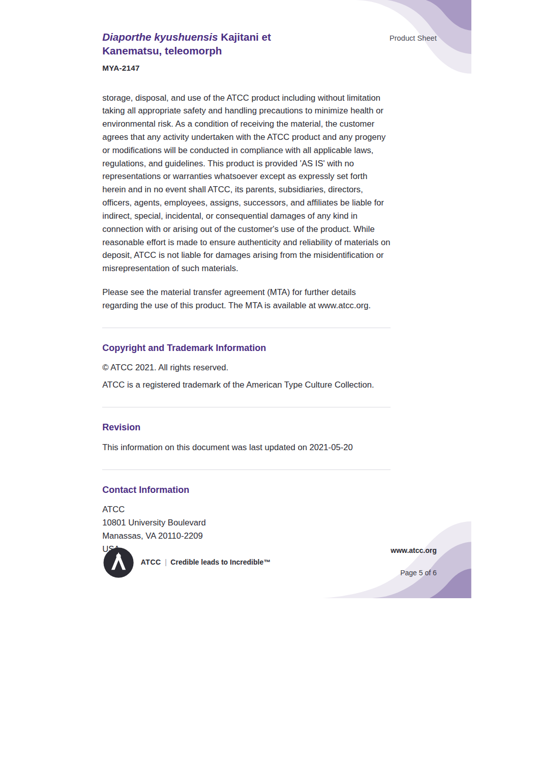Diaporthe kyushuensis Kajitani et Kanematsu, teleomorph
MYA-2147
Product Sheet
storage, disposal, and use of the ATCC product including without limitation taking all appropriate safety and handling precautions to minimize health or environmental risk. As a condition of receiving the material, the customer agrees that any activity undertaken with the ATCC product and any progeny or modifications will be conducted in compliance with all applicable laws, regulations, and guidelines. This product is provided 'AS IS' with no representations or warranties whatsoever except as expressly set forth herein and in no event shall ATCC, its parents, subsidiaries, directors, officers, agents, employees, assigns, successors, and affiliates be liable for indirect, special, incidental, or consequential damages of any kind in connection with or arising out of the customer's use of the product. While reasonable effort is made to ensure authenticity and reliability of materials on deposit, ATCC is not liable for damages arising from the misidentification or misrepresentation of such materials.
Please see the material transfer agreement (MTA) for further details regarding the use of this product. The MTA is available at www.atcc.org.
Copyright and Trademark Information
© ATCC 2021. All rights reserved.
ATCC is a registered trademark of the American Type Culture Collection.
Revision
This information on this document was last updated on 2021-05-20
Contact Information
ATCC
10801 University Boulevard
Manassas, VA 20110-2209
USA
ATCC|Credible leads to Incredible™
www.atcc.org Page 5 of 6